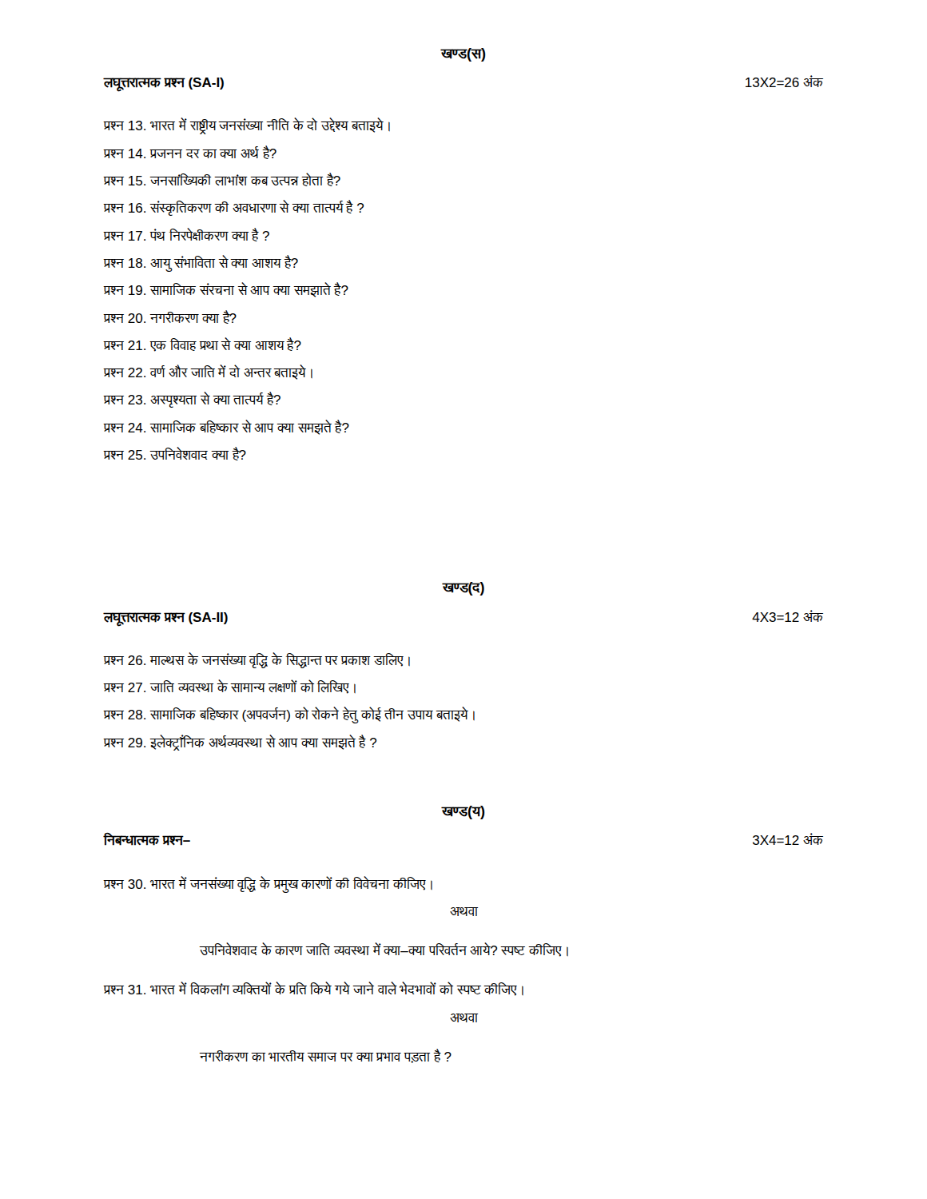खण्ड(स)
लघूत्तरात्मक प्रश्न (SA-I) 13X2=26 अंक
प्रश्न 13. भारत में राष्ट्रीय जनसंख्या नीति के दो उद्देश्य बताइये।
प्रश्न 14. प्रजनन दर का क्या अर्थ है?
प्रश्न 15. जनसांख्यिकी लाभांश कब उत्पन्न होता है?
प्रश्न 16. संस्कृतिकरण की अवधारणा से क्या तात्पर्य है ?
प्रश्न 17. पंथ निरपेक्षीकरण क्या है ?
प्रश्न 18. आयु संभाविता से क्या आशय है?
प्रश्न 19. सामाजिक संरचना से आप क्या समझाते है?
प्रश्न 20. नगरीकरण क्या है?
प्रश्न 21. एक विवाह प्रथा से क्या आशय है?
प्रश्न 22. वर्ण और जाति में दो अन्तर बताइये।
प्रश्न 23. अस्पृश्यता से क्या तात्पर्य है?
प्रश्न 24. सामाजिक बहिष्कार से आप क्या समझते है?
प्रश्न 25. उपनिवेशवाद क्या है?
खण्ड(द)
लघूत्तरात्मक प्रश्न (SA-II) 4X3=12 अंक
प्रश्न 26. माल्थस के जनसंख्या वृद्धि के सिद्धान्त पर प्रकाश डालिए।
प्रश्न 27. जाति व्यवस्था के सामान्य लक्षणों को लिखिए।
प्रश्न 28. सामाजिक बहिष्कार (अपवर्जन) को रोकने हेतु कोई तीन उपाय बताइये।
प्रश्न 29. इलेक्ट्राँनिक अर्थव्यवस्था से आप क्या समझते है ?
खण्ड(य)
निबन्धात्मक प्रश्न– 3X4=12 अंक
प्रश्न 30. भारत में जनसंख्या वृद्धि के प्रमुख कारणों की विवेचना कीजिए।
अथवा
उपनिवेशवाद के कारण जाति व्यवस्था में क्या–क्या परिवर्तन आये? स्पष्ट कीजिए।
प्रश्न 31. भारत में विकलांग व्यक्तियों के प्रति किये गये जाने वाले भेदभावों को स्पष्ट कीजिए।
अथवा
नगरीकरण का भारतीय समाज पर क्या प्रभाव पड़ता है ?